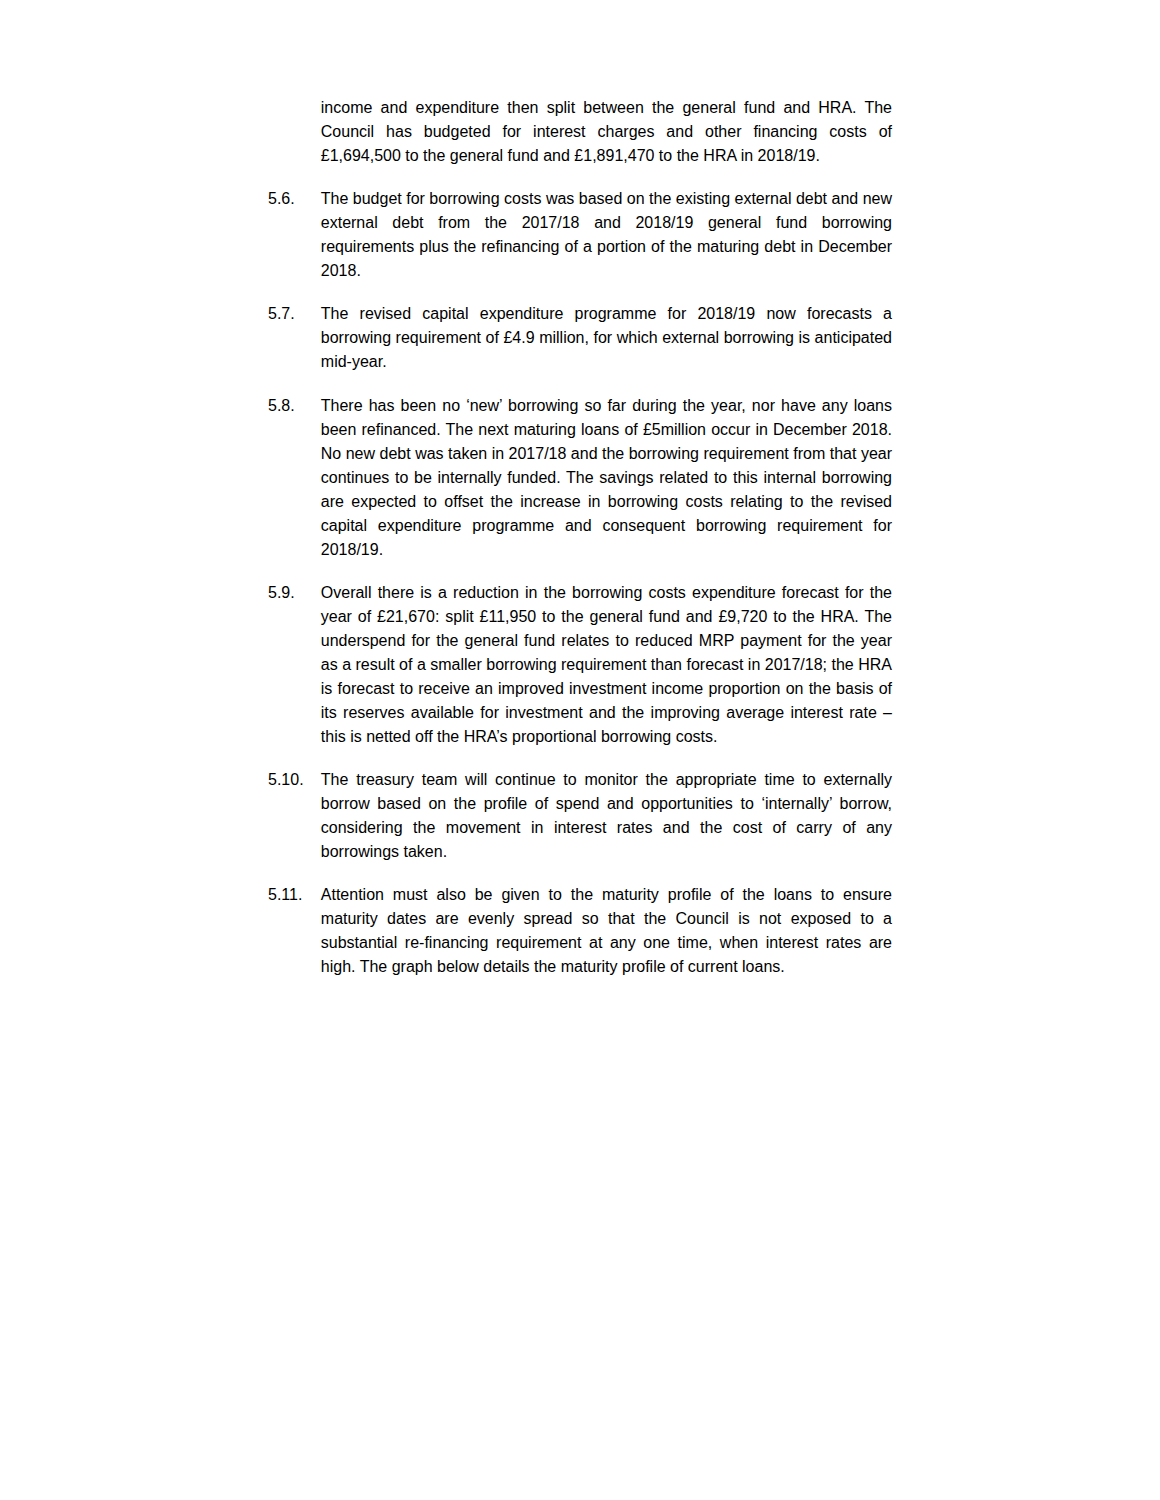income and expenditure then split between the general fund and HRA. The Council has budgeted for interest charges and other financing costs of £1,694,500 to the general fund and £1,891,470 to the HRA in 2018/19.
5.6. The budget for borrowing costs was based on the existing external debt and new external debt from the 2017/18 and 2018/19 general fund borrowing requirements plus the refinancing of a portion of the maturing debt in December 2018.
5.7. The revised capital expenditure programme for 2018/19 now forecasts a borrowing requirement of £4.9 million, for which external borrowing is anticipated mid-year.
5.8. There has been no ‘new’ borrowing so far during the year, nor have any loans been refinanced. The next maturing loans of £5million occur in December 2018. No new debt was taken in 2017/18 and the borrowing requirement from that year continues to be internally funded. The savings related to this internal borrowing are expected to offset the increase in borrowing costs relating to the revised capital expenditure programme and consequent borrowing requirement for 2018/19.
5.9. Overall there is a reduction in the borrowing costs expenditure forecast for the year of £21,670: split £11,950 to the general fund and £9,720 to the HRA. The underspend for the general fund relates to reduced MRP payment for the year as a result of a smaller borrowing requirement than forecast in 2017/18; the HRA is forecast to receive an improved investment income proportion on the basis of its reserves available for investment and the improving average interest rate – this is netted off the HRA’s proportional borrowing costs.
5.10. The treasury team will continue to monitor the appropriate time to externally borrow based on the profile of spend and opportunities to ‘internally’ borrow, considering the movement in interest rates and the cost of carry of any borrowings taken.
5.11. Attention must also be given to the maturity profile of the loans to ensure maturity dates are evenly spread so that the Council is not exposed to a substantial re-financing requirement at any one time, when interest rates are high. The graph below details the maturity profile of current loans.